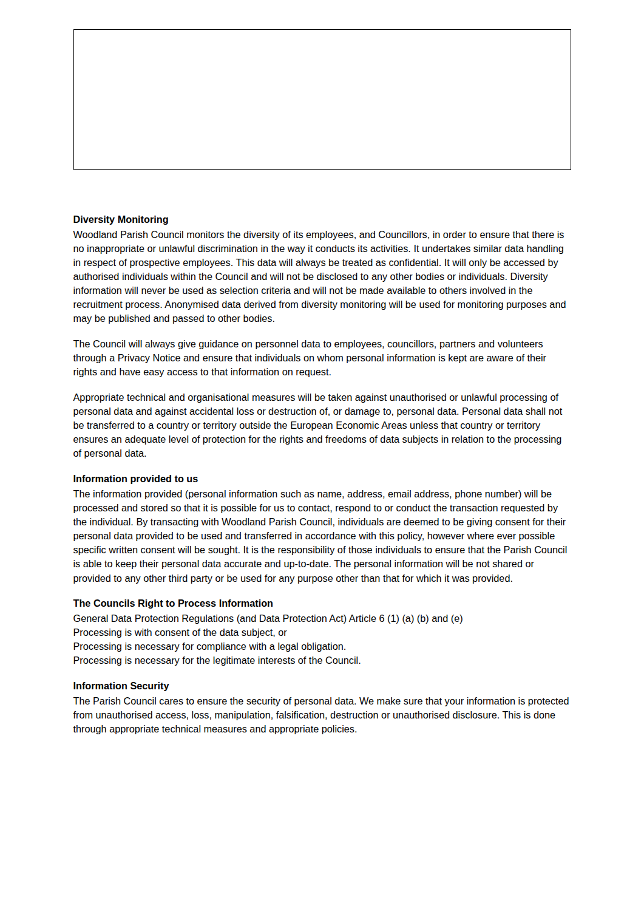Diversity Monitoring
Woodland Parish Council monitors the diversity of its employees, and Councillors, in order to ensure that there is no inappropriate or unlawful discrimination in the way it conducts its activities. It undertakes similar data handling in respect of prospective employees. This data will always be treated as confidential. It will only be accessed by authorised individuals within the Council and will not be disclosed to any other bodies or individuals. Diversity information will never be used as selection criteria and will not be made available to others involved in the recruitment process. Anonymised data derived from diversity monitoring will be used for monitoring purposes and may be published and passed to other bodies.
The Council will always give guidance on personnel data to employees, councillors, partners and volunteers through a Privacy Notice and ensure that individuals on whom personal information is kept are aware of their rights and have easy access to that information on request.
Appropriate technical and organisational measures will be taken against unauthorised or unlawful processing of personal data and against accidental loss or destruction of, or damage to, personal data. Personal data shall not be transferred to a country or territory outside the European Economic Areas unless that country or territory ensures an adequate level of protection for the rights and freedoms of data subjects in relation to the processing of personal data.
Information provided to us
The information provided (personal information such as name, address, email address, phone number) will be processed and stored so that it is possible for us to contact, respond to or conduct the transaction requested by the individual. By transacting with Woodland Parish Council, individuals are deemed to be giving consent for their personal data provided to be used and transferred in accordance with this policy, however where ever possible specific written consent will be sought. It is the responsibility of those individuals to ensure that the Parish Council is able to keep their personal data accurate and up-to-date. The personal information will be not shared or provided to any other third party or be used for any purpose other than that for which it was provided.
The Councils Right to Process Information
General Data Protection Regulations (and Data Protection Act) Article 6 (1) (a) (b) and (e)
Processing is with consent of the data subject, or
Processing is necessary for compliance with a legal obligation.
Processing is necessary for the legitimate interests of the Council.
Information Security
The Parish Council cares to ensure the security of personal data. We make sure that your information is protected from unauthorised access, loss, manipulation, falsification, destruction or unauthorised disclosure. This is done through appropriate technical measures and appropriate policies.